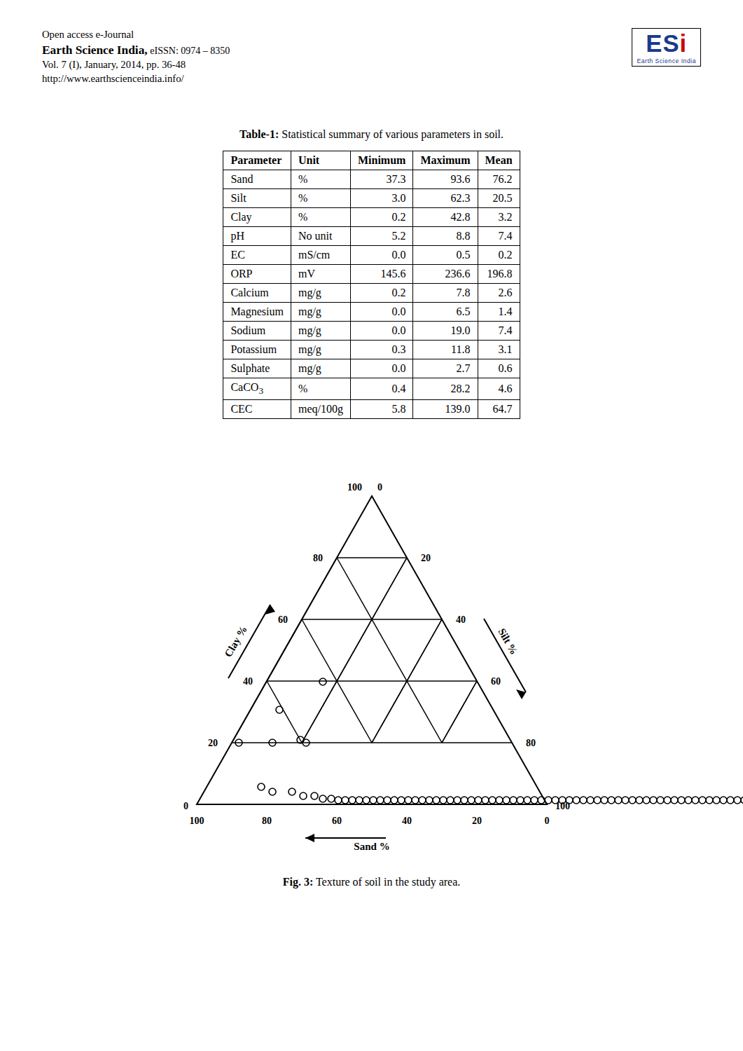Open access e-Journal
Earth Science India, eISSN: 0974 – 8350
Vol. 7 (I), January, 2014, pp. 36-48
http://www.earthscienceindia.info/
ESi
Earth Science India
Table-1: Statistical summary of various parameters in soil.
| Parameter | Unit | Minimum | Maximum | Mean |
| --- | --- | --- | --- | --- |
| Sand | % | 37.3 | 93.6 | 76.2 |
| Silt | % | 3.0 | 62.3 | 20.5 |
| Clay | % | 0.2 | 42.8 | 3.2 |
| pH | No unit | 5.2 | 8.8 | 7.4 |
| EC | mS/cm | 0.0 | 0.5 | 0.2 |
| ORP | mV | 145.6 | 236.6 | 196.8 |
| Calcium | mg/g | 0.2 | 7.8 | 2.6 |
| Magnesium | mg/g | 0.0 | 6.5 | 1.4 |
| Sodium | mg/g | 0.0 | 19.0 | 7.4 |
| Potassium | mg/g | 0.3 | 11.8 | 3.1 |
| Sulphate | mg/g | 0.0 | 2.7 | 0.6 |
| CaCO 3 | % | 0.4 | 28.2 | 4.6 |
| CEC | meq/100g | 5.8 | 139.0 | 64.7 |
80 60 40 20 0 100 0 20 40 60 80 100 100 80 60 40 20 0 Sand % Clay % Silt %
Fig. 3: Texture of soil in the study area.